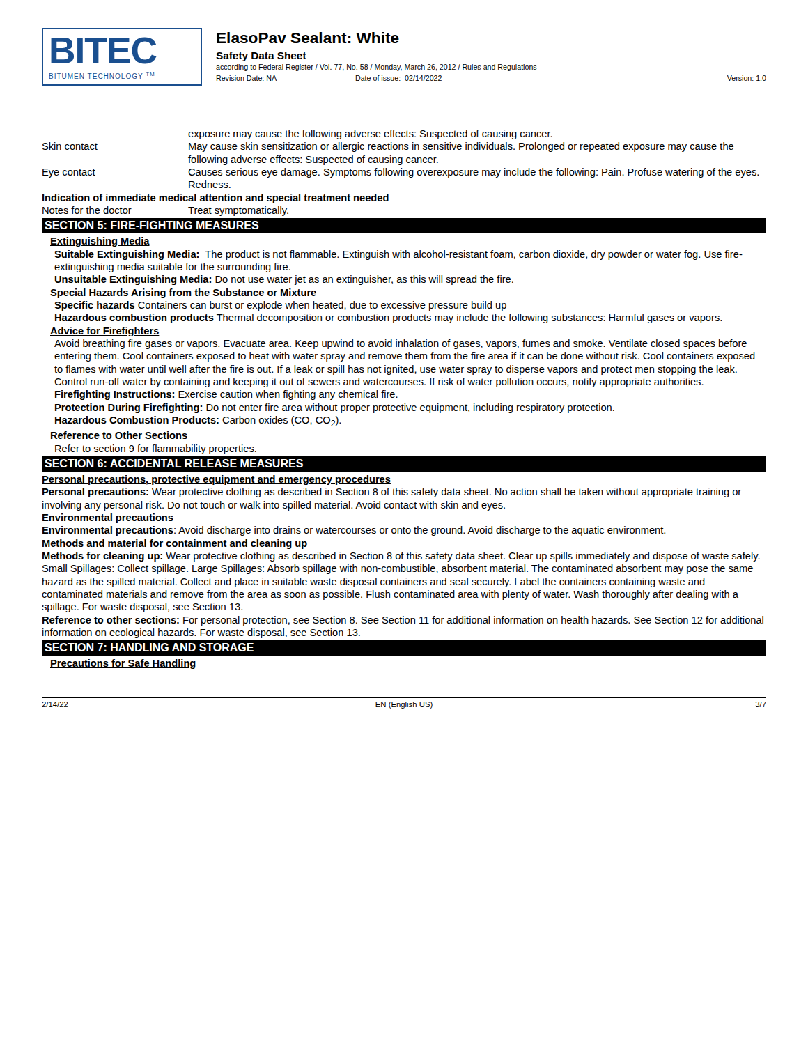BITEC
BITUMEN TECHNOLOGY TM
ElasoPav Sealant: White
Safety Data Sheet
according to Federal Register / Vol. 77, No. 58 / Monday, March 26, 2012 / Rules and Regulations
Revision Date: NA
Date of issue: 02/14/2022
Version: 1.0
exposure may cause the following adverse effects: Suspected of causing cancer.
Skin contact
May cause skin sensitization or allergic reactions in sensitive individuals. Prolonged or repeated exposure may cause the following adverse effects: Suspected of causing cancer.
Eye contact
Causes serious eye damage. Symptoms following overexposure may include the following: Pain. Profuse watering of the eyes. Redness.
Indication of immediate medical attention and special treatment needed
Notes for the doctor
Treat symptomatically.
SECTION 5: FIRE-FIGHTING MEASURES
Extinguishing Media
Suitable Extinguishing Media: The product is not flammable. Extinguish with alcohol-resistant foam, carbon dioxide, dry powder or water fog. Use fire-extinguishing media suitable for the surrounding fire.
Unsuitable Extinguishing Media: Do not use water jet as an extinguisher, as this will spread the fire.
Special Hazards Arising from the Substance or Mixture
Specific hazards Containers can burst or explode when heated, due to excessive pressure build up
Hazardous combustion products Thermal decomposition or combustion products may include the following substances: Harmful gases or vapors.
Advice for Firefighters
Avoid breathing fire gases or vapors. Evacuate area. Keep upwind to avoid inhalation of gases, vapors, fumes and smoke. Ventilate closed spaces before entering them. Cool containers exposed to heat with water spray and remove them from the fire area if it can be done without risk. Cool containers exposed to flames with water until well after the fire is out. If a leak or spill has not ignited, use water spray to disperse vapors and protect men stopping the leak. Control run-off water by containing and keeping it out of sewers and watercourses. If risk of water pollution occurs, notify appropriate authorities.
Firefighting Instructions: Exercise caution when fighting any chemical fire.
Protection During Firefighting: Do not enter fire area without proper protective equipment, including respiratory protection.
Hazardous Combustion Products: Carbon oxides (CO, CO2).
Reference to Other Sections
Refer to section 9 for flammability properties.
SECTION 6: ACCIDENTAL RELEASE MEASURES
Personal precautions, protective equipment and emergency procedures
Personal precautions: Wear protective clothing as described in Section 8 of this safety data sheet. No action shall be taken without appropriate training or involving any personal risk. Do not touch or walk into spilled material. Avoid contact with skin and eyes.
Environmental precautions
Environmental precautions: Avoid discharge into drains or watercourses or onto the ground. Avoid discharge to the aquatic environment.
Methods and material for containment and cleaning up
Methods for cleaning up: Wear protective clothing as described in Section 8 of this safety data sheet. Clear up spills immediately and dispose of waste safely. Small Spillages: Collect spillage. Large Spillages: Absorb spillage with non-combustible, absorbent material. The contaminated absorbent may pose the same hazard as the spilled material. Collect and place in suitable waste disposal containers and seal securely. Label the containers containing waste and contaminated materials and remove from the area as soon as possible. Flush contaminated area with plenty of water. Wash thoroughly after dealing with a spillage. For waste disposal, see Section 13.
Reference to other sections: For personal protection, see Section 8. See Section 11 for additional information on health hazards. See Section 12 for additional information on ecological hazards. For waste disposal, see Section 13.
SECTION 7: HANDLING AND STORAGE
Precautions for Safe Handling
2/14/22
EN (English US)
3/7